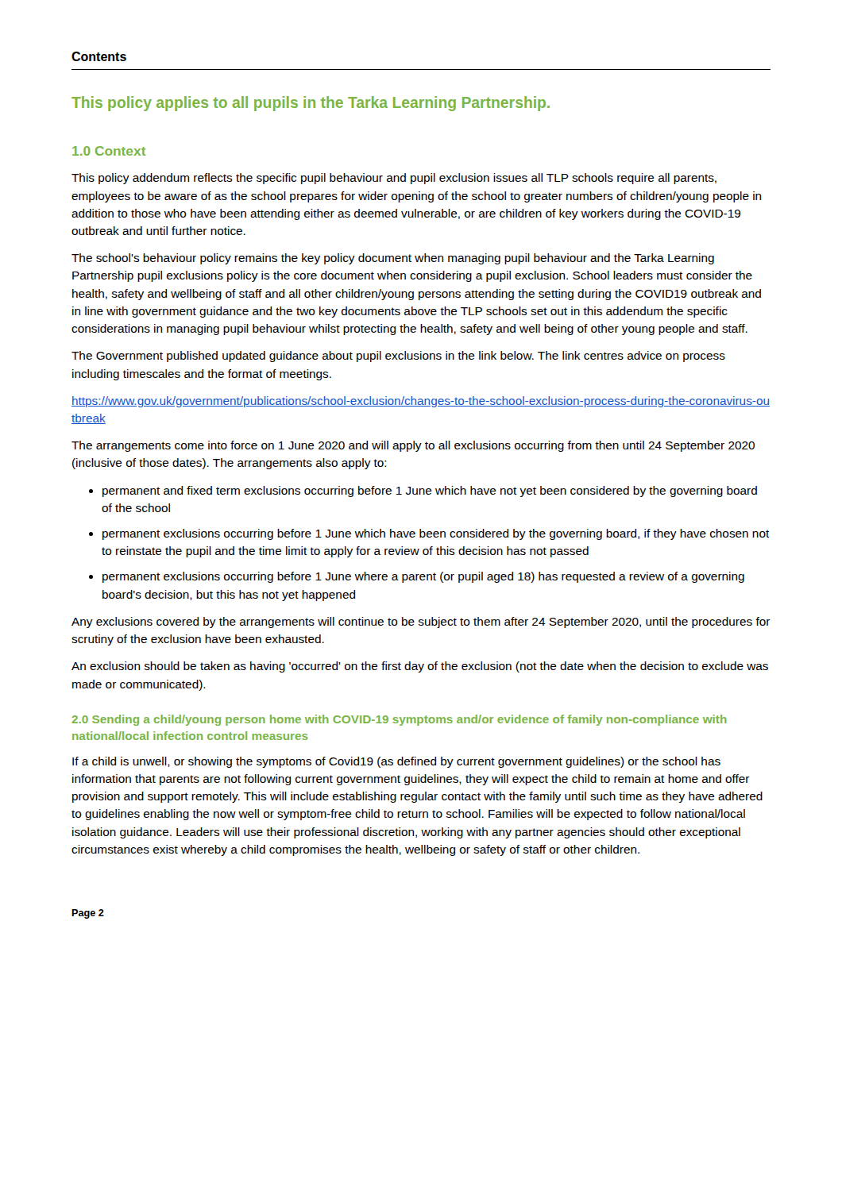Contents
This policy applies to all pupils in the Tarka Learning Partnership.
1.0 Context
This policy addendum reflects the specific pupil behaviour and pupil exclusion issues all TLP schools require all parents, employees to be aware of as the school prepares for wider opening of the school to greater numbers of children/young people in addition to those who have been attending either as deemed vulnerable, or are children of key workers during the COVID-19 outbreak and until further notice.
The school's behaviour policy remains the key policy document when managing pupil behaviour and the Tarka Learning Partnership pupil exclusions policy is the core document when considering a pupil exclusion. School leaders must consider the health, safety and wellbeing of staff and all other children/young persons attending the setting during the COVID19 outbreak and in line with government guidance and the two key documents above the TLP schools set out in this addendum the specific considerations in managing pupil behaviour whilst protecting the health, safety and well being of other young people and staff.
The Government published updated guidance about pupil exclusions in the link below. The link centres advice on process including timescales and the format of meetings.
https://www.gov.uk/government/publications/school-exclusion/changes-to-the-school-exclusion-process-during-the-coronavirus-outbreak
The arrangements come into force on 1 June 2020 and will apply to all exclusions occurring from then until 24 September 2020 (inclusive of those dates). The arrangements also apply to:
permanent and fixed term exclusions occurring before 1 June which have not yet been considered by the governing board of the school
permanent exclusions occurring before 1 June which have been considered by the governing board, if they have chosen not to reinstate the pupil and the time limit to apply for a review of this decision has not passed
permanent exclusions occurring before 1 June where a parent (or pupil aged 18) has requested a review of a governing board's decision, but this has not yet happened
Any exclusions covered by the arrangements will continue to be subject to them after 24 September 2020, until the procedures for scrutiny of the exclusion have been exhausted.
An exclusion should be taken as having 'occurred' on the first day of the exclusion (not the date when the decision to exclude was made or communicated).
2.0 Sending a child/young person home with COVID-19 symptoms and/or evidence of family non-compliance with national/local infection control measures
If a child is unwell, or showing the symptoms of Covid19 (as defined by current government guidelines) or the school has information that parents are not following current government guidelines, they will expect the child to remain at home and offer provision and support remotely. This will include establishing regular contact with the family until such time as they have adhered to guidelines enabling the now well or symptom-free child to return to school. Families will be expected to follow national/local isolation guidance. Leaders will use their professional discretion, working with any partner agencies should other exceptional circumstances exist whereby a child compromises the health, wellbeing or safety of staff or other children.
Page 2